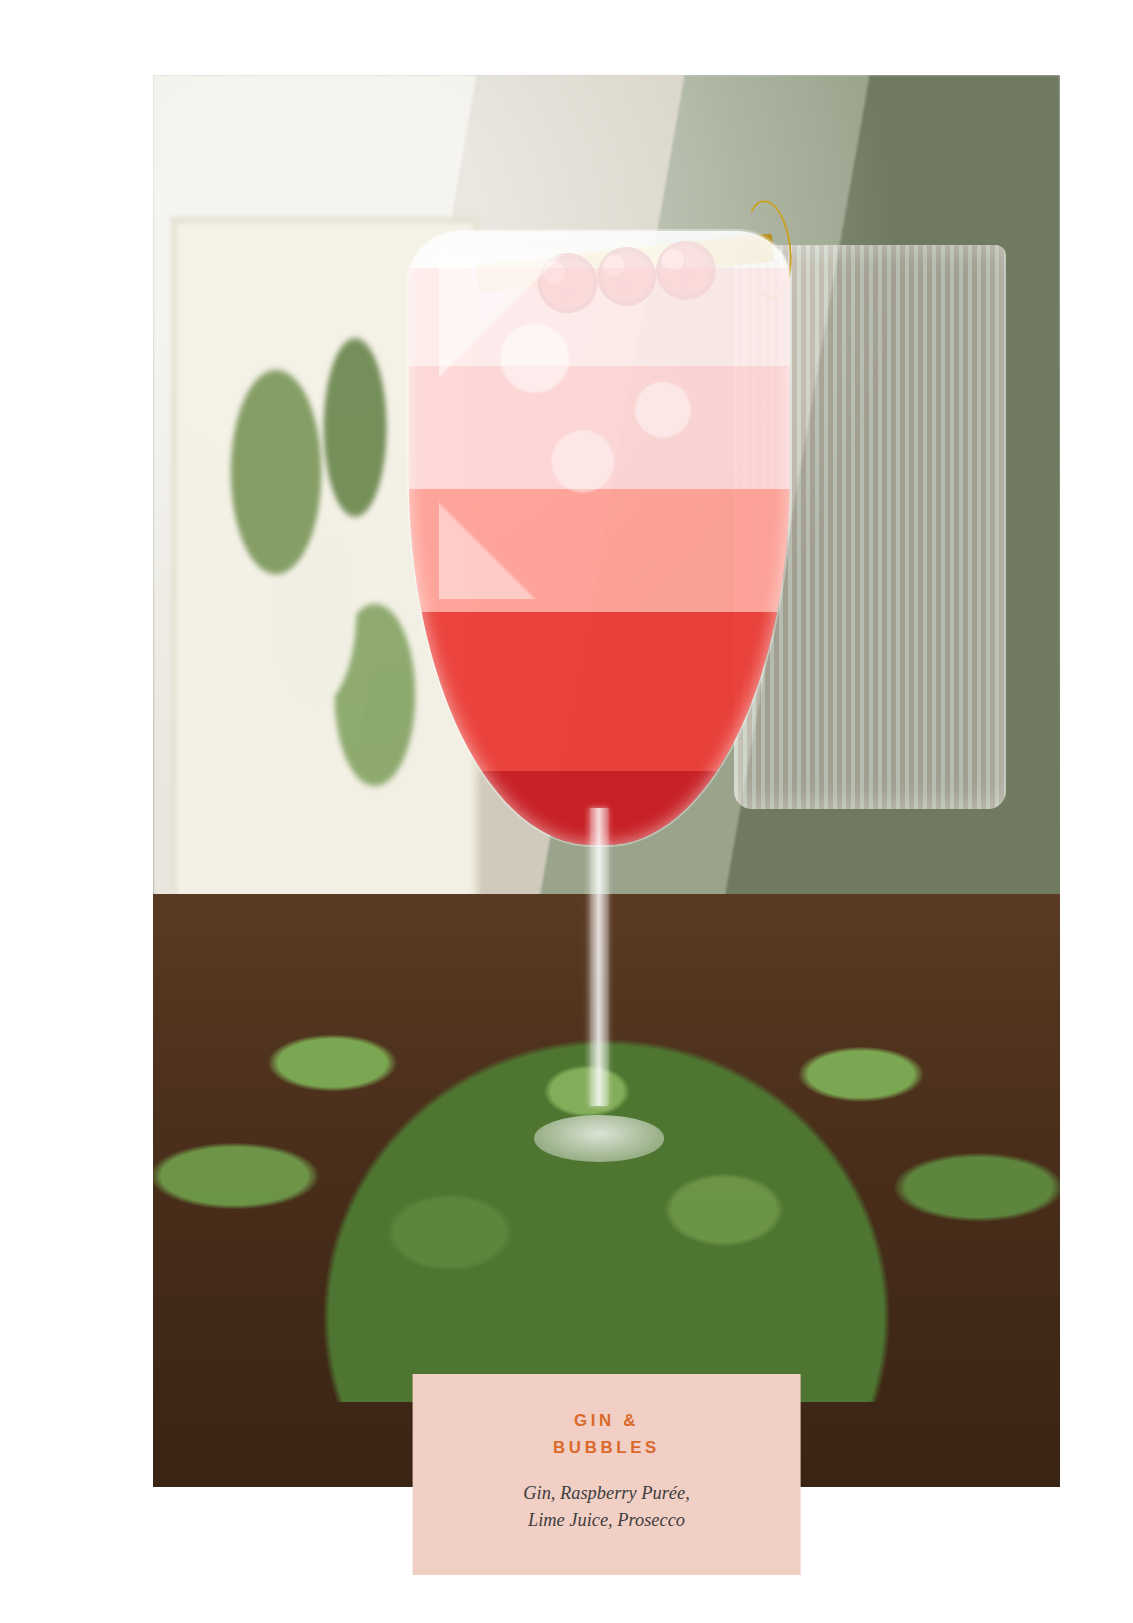Gin &
Bubbles
Gin, Raspberry Purée,
Lime Juice, Prosecco